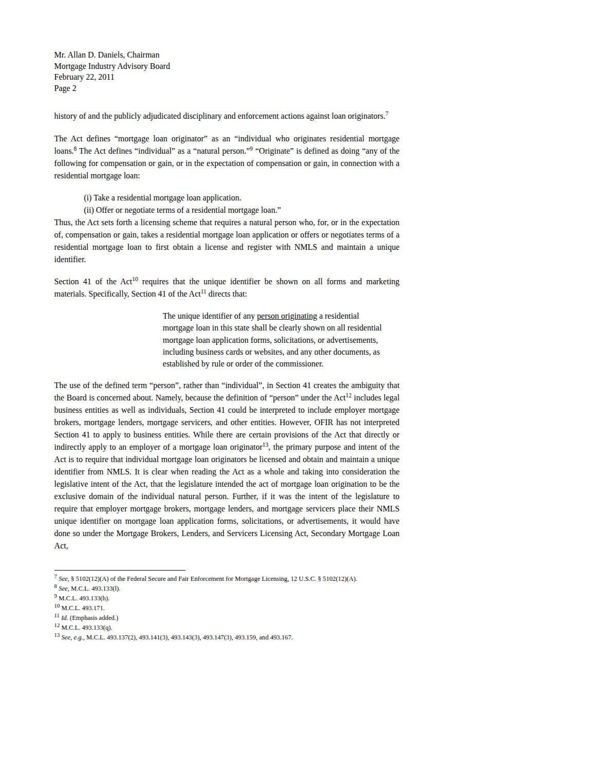Mr. Allan D. Daniels, Chairman
Mortgage Industry Advisory Board
February 22, 2011
Page 2
history of and the publicly adjudicated disciplinary and enforcement actions against loan originators.7
The Act defines “mortgage loan originator” as an “individual who originates residential mortgage loans.8 The Act defines “individual” as a “natural person.”9 “Originate” is defined as doing “any of the following for compensation or gain, or in the expectation of compensation or gain, in connection with a residential mortgage loan:
(i) Take a residential mortgage loan application.
(ii) Offer or negotiate terms of a residential mortgage loan.”
Thus, the Act sets forth a licensing scheme that requires a natural person who, for, or in the expectation of, compensation or gain, takes a residential mortgage loan application or offers or negotiates terms of a residential mortgage loan to first obtain a license and register with NMLS and maintain a unique identifier.
Section 41 of the Act10 requires that the unique identifier be shown on all forms and marketing materials. Specifically, Section 41 of the Act11 directs that:
The unique identifier of any person originating a residential
mortgage loan in this state shall be clearly shown on all residential
mortgage loan application forms, solicitations, or advertisements,
including business cards or websites, and any other documents, as
established by rule or order of the commissioner.
The use of the defined term “person”, rather than “individual”, in Section 41 creates the ambiguity that the Board is concerned about. Namely, because the definition of “person” under the Act12 includes legal business entities as well as individuals, Section 41 could be interpreted to include employer mortgage brokers, mortgage lenders, mortgage servicers, and other entities. However, OFIR has not interpreted Section 41 to apply to business entities. While there are certain provisions of the Act that directly or indirectly apply to an employer of a mortgage loan originator13, the primary purpose and intent of the Act is to require that individual mortgage loan originators be licensed and obtain and maintain a unique identifier from NMLS. It is clear when reading the Act as a whole and taking into consideration the legislative intent of the Act, that the legislature intended the act of mortgage loan origination to be the exclusive domain of the individual natural person. Further, if it was the intent of the legislature to require that employer mortgage brokers, mortgage lenders, and mortgage servicers place their NMLS unique identifier on mortgage loan application forms, solicitations, or advertisements, it would have done so under the Mortgage Brokers, Lenders, and Servicers Licensing Act, Secondary Mortgage Loan Act,
7 See, § 5102(12)(A) of the Federal Secure and Fair Enforcement for Mortgage Licensing, 12 U.S.C. § 5102(12)(A).
8 See, M.C.L. 493.133(l).
9 M.C.L. 493.133(h).
10 M.C.L. 493.171.
11 Id. (Emphasis added.)
12 M.C.L. 493.133(q).
13 See, e.g., M.C.L. 493.137(2), 493.141(3), 493.143(3), 493.147(3), 493.159, and 493.167.